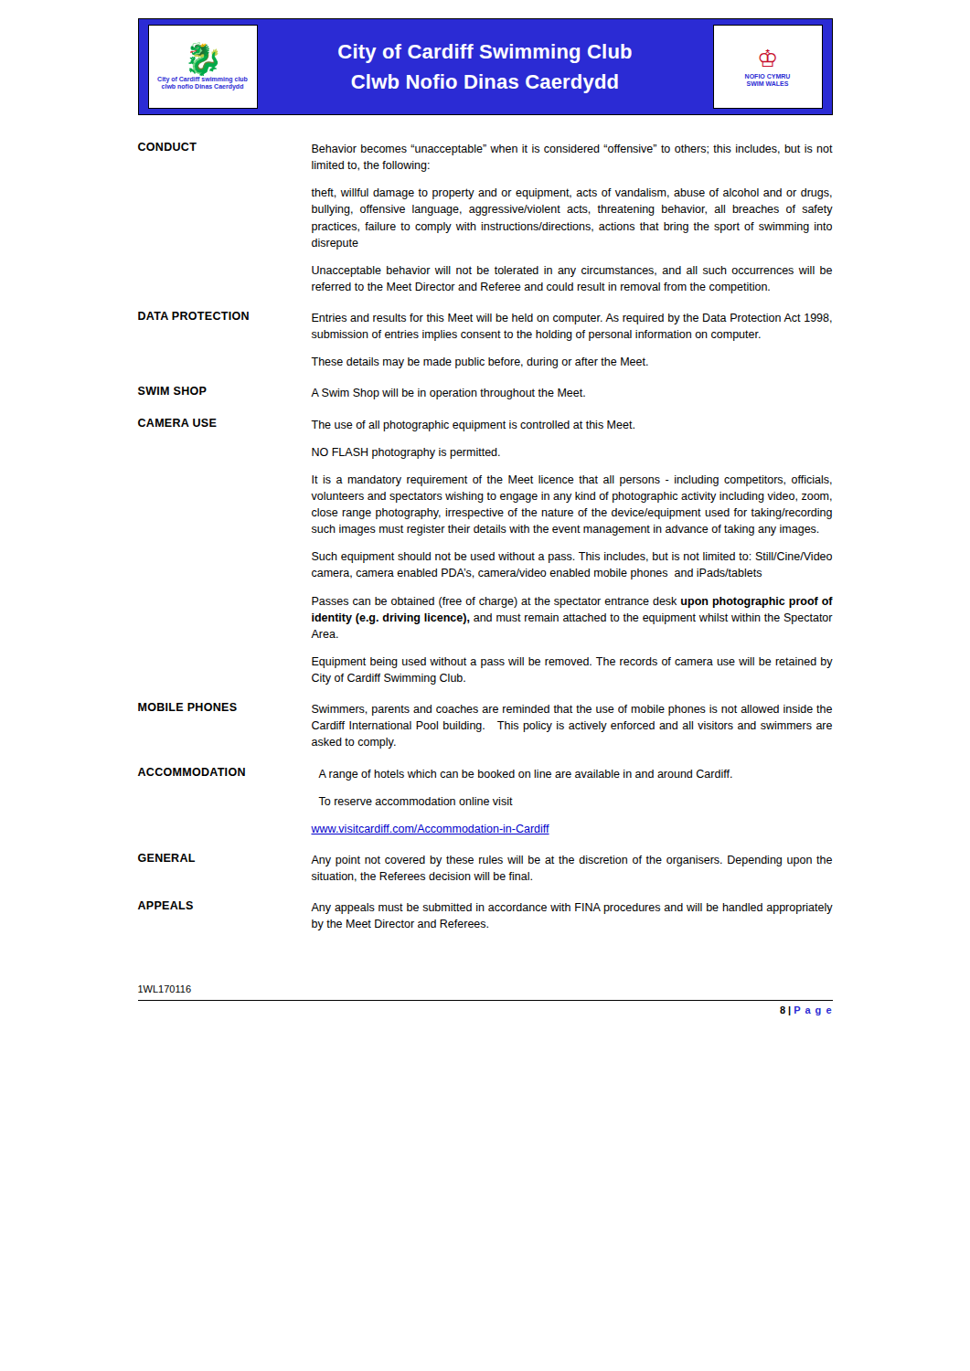🐉
City of Cardiff swimming club
clwb nofio Dinas Caerdydd
City of Cardiff Swimming Club
Clwb Nofio Dinas Caerdydd
♔
NOFIO CYMRU
SWIM WALES
| CONDUCT | Behavior becomes “unacceptable” when it is considered “offensive” to others; this includes, but is not limited to, the following: theft, willful damage to property and or equipment, acts of vandalism, abuse of alcohol and or drugs, bullying, offensive language, aggressive/violent acts, threatening behavior, all breaches of safety practices, failure to comply with instructions/directions, actions that bring the sport of swimming into disrepute Unacceptable behavior will not be tolerated in any circumstances, and all such occurrences will be referred to the Meet Director and Referee and could result in removal from the competition. |
| DATA PROTECTION | Entries and results for this Meet will be held on computer. As required by the Data Protection Act 1998, submission of entries implies consent to the holding of personal information on computer. These details may be made public before, during or after the Meet. |
| SWIM SHOP | A Swim Shop will be in operation throughout the Meet. |
| CAMERA USE | The use of all photographic equipment is controlled at this Meet. NO FLASH photography is permitted. It is a mandatory requirement of the Meet licence that all persons - including competitors, officials, volunteers and spectators wishing to engage in any kind of photographic activity including video, zoom, close range photography, irrespective of the nature of the device/equipment used for taking/recording such images must register their details with the event management in advance of taking any images. Such equipment should not be used without a pass. This includes, but is not limited to: Still/Cine/Video camera, camera enabled PDA’s, camera/video enabled mobile phones and iPads/tablets Passes can be obtained (free of charge) at the spectator entrance desk upon photographic proof of identity (e.g. driving licence), and must remain attached to the equipment whilst within the Spectator Area. Equipment being used without a pass will be removed. The records of camera use will be retained by City of Cardiff Swimming Club. |
| MOBILE PHONES | Swimmers, parents and coaches are reminded that the use of mobile phones is not allowed inside the Cardiff International Pool building. This policy is actively enforced and all visitors and swimmers are asked to comply. |
| ACCOMMODATION | A range of hotels which can be booked on line are available in and around Cardiff. To reserve accommodation online visit www.visitcardiff.com/Accommodation-in-Cardiff |
| GENERAL | Any point not covered by these rules will be at the discretion of the organisers. Depending upon the situation, the Referees decision will be final. |
| APPEALS | Any appeals must be submitted in accordance with FINA procedures and will be handled appropriately by the Meet Director and Referees. |
1WL170116
8 | P a g e